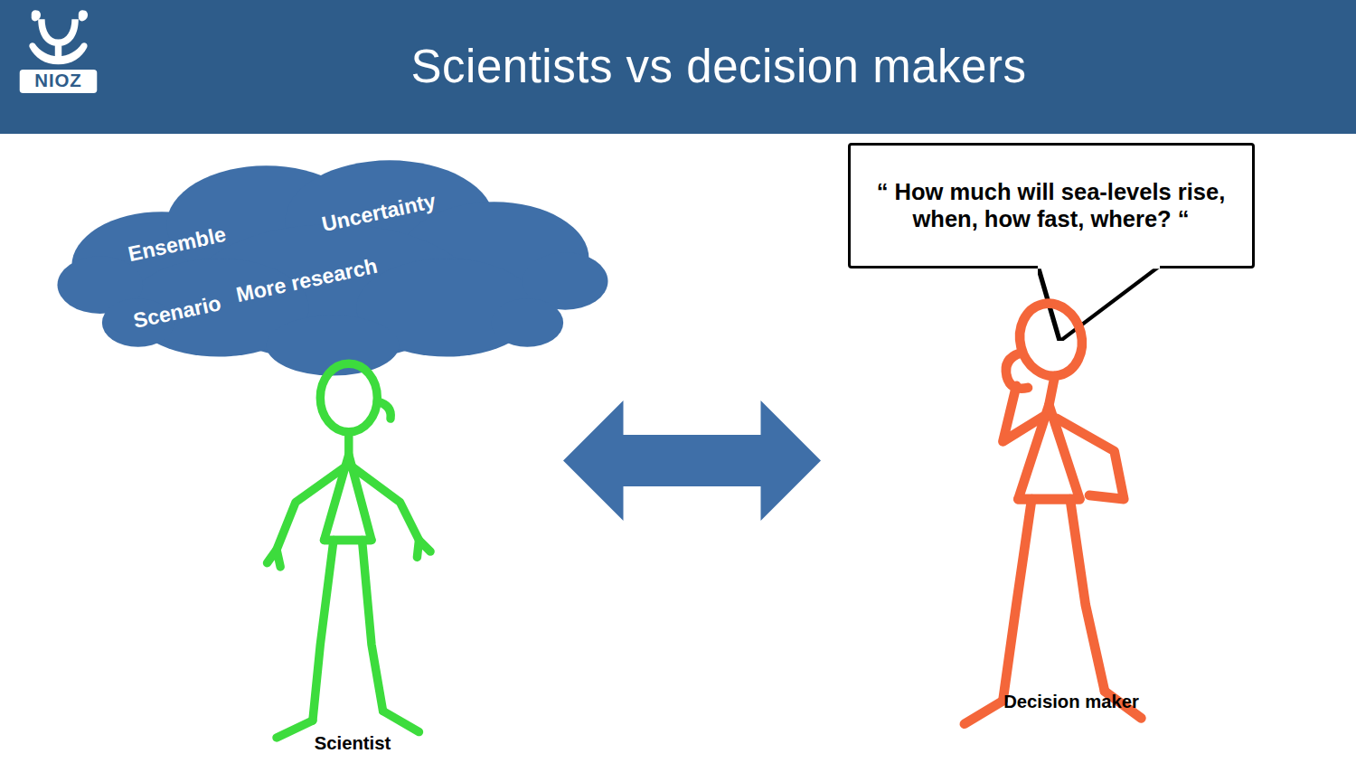Scientists vs decision makers
NIOZ
Ensemble Uncertainty More research Scenario
“ How much will sea-levels rise, when, how fast, where? “
Scientist
Decision maker